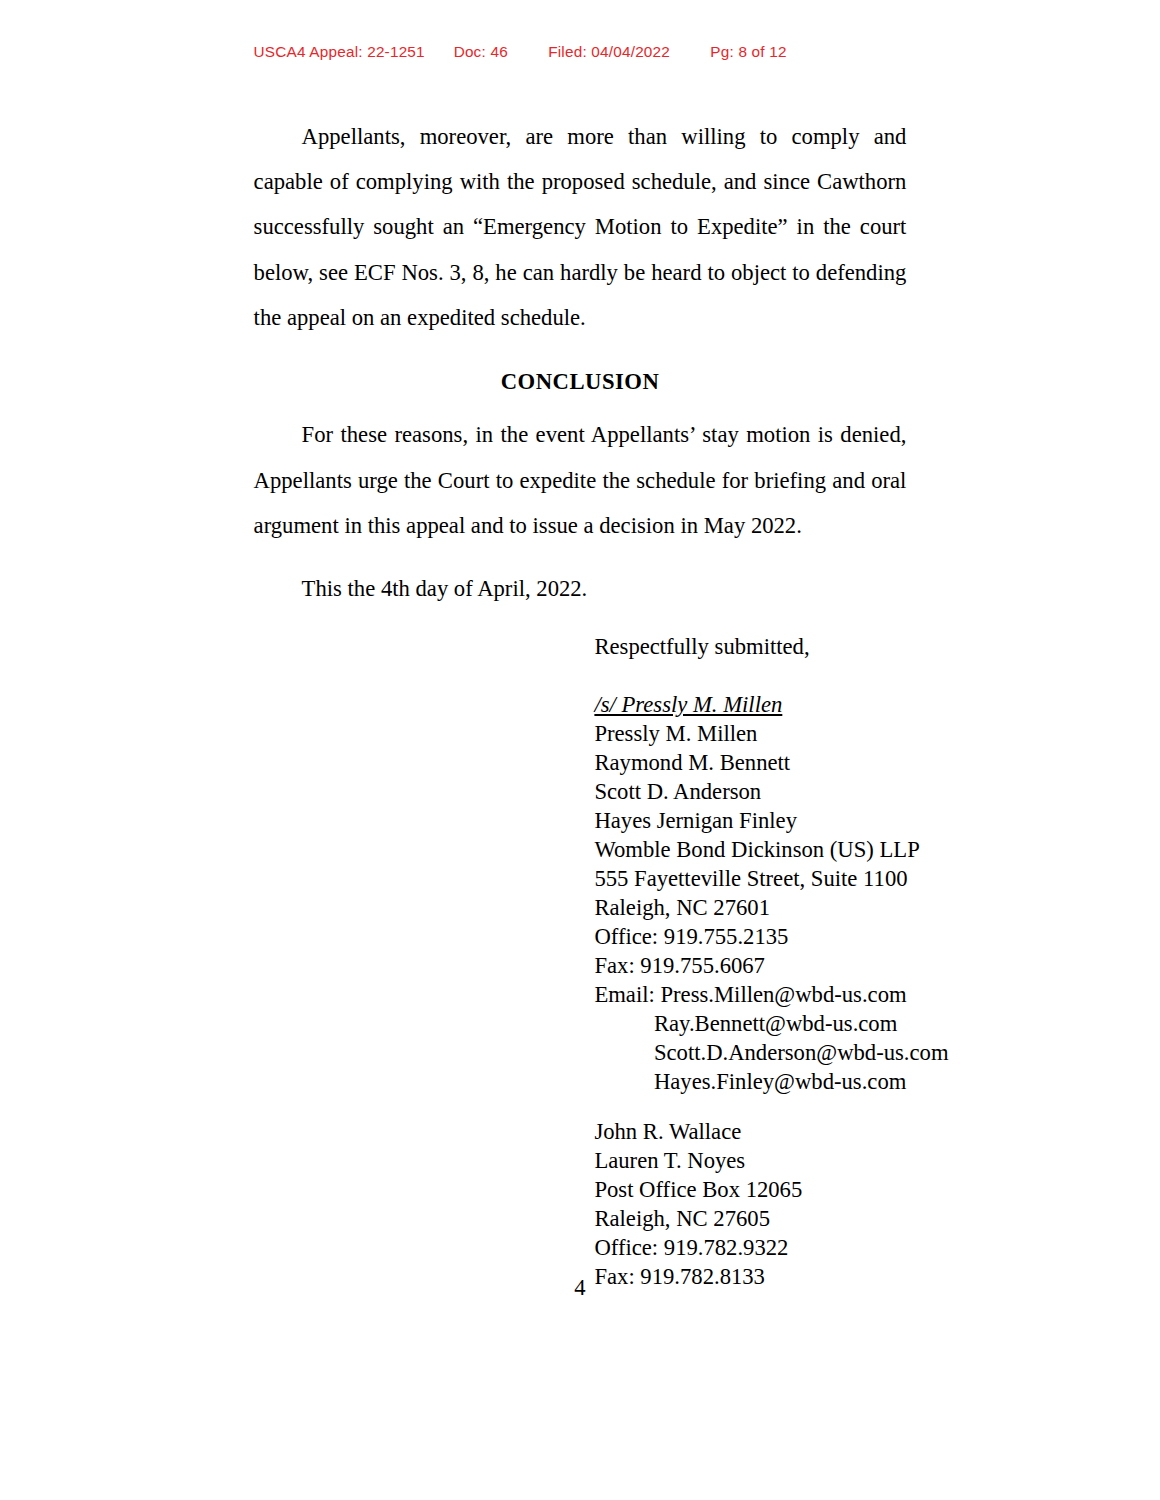USCA4 Appeal: 22-1251 Doc: 46 Filed: 04/04/2022 Pg: 8 of 12
Appellants, moreover, are more than willing to comply and capable of complying with the proposed schedule, and since Cawthorn successfully sought an “Emergency Motion to Expedite” in the court below, see ECF Nos. 3, 8, he can hardly be heard to object to defending the appeal on an expedited schedule.
CONCLUSION
For these reasons, in the event Appellants’ stay motion is denied, Appellants urge the Court to expedite the schedule for briefing and oral argument in this appeal and to issue a decision in May 2022.
This the 4th day of April, 2022.
Respectfully submitted,
/s/ Pressly M. Millen
Pressly M. Millen
Raymond M. Bennett
Scott D. Anderson
Hayes Jernigan Finley
Womble Bond Dickinson (US) LLP
555 Fayetteville Street, Suite 1100
Raleigh, NC 27601
Office: 919.755.2135
Fax: 919.755.6067
Email: Press.Millen@wbd-us.com
Ray.Bennett@wbd-us.com
Scott.D.Anderson@wbd-us.com
Hayes.Finley@wbd-us.com
John R. Wallace
Lauren T. Noyes
Post Office Box 12065
Raleigh, NC 27605
Office: 919.782.9322
Fax: 919.782.8133
4